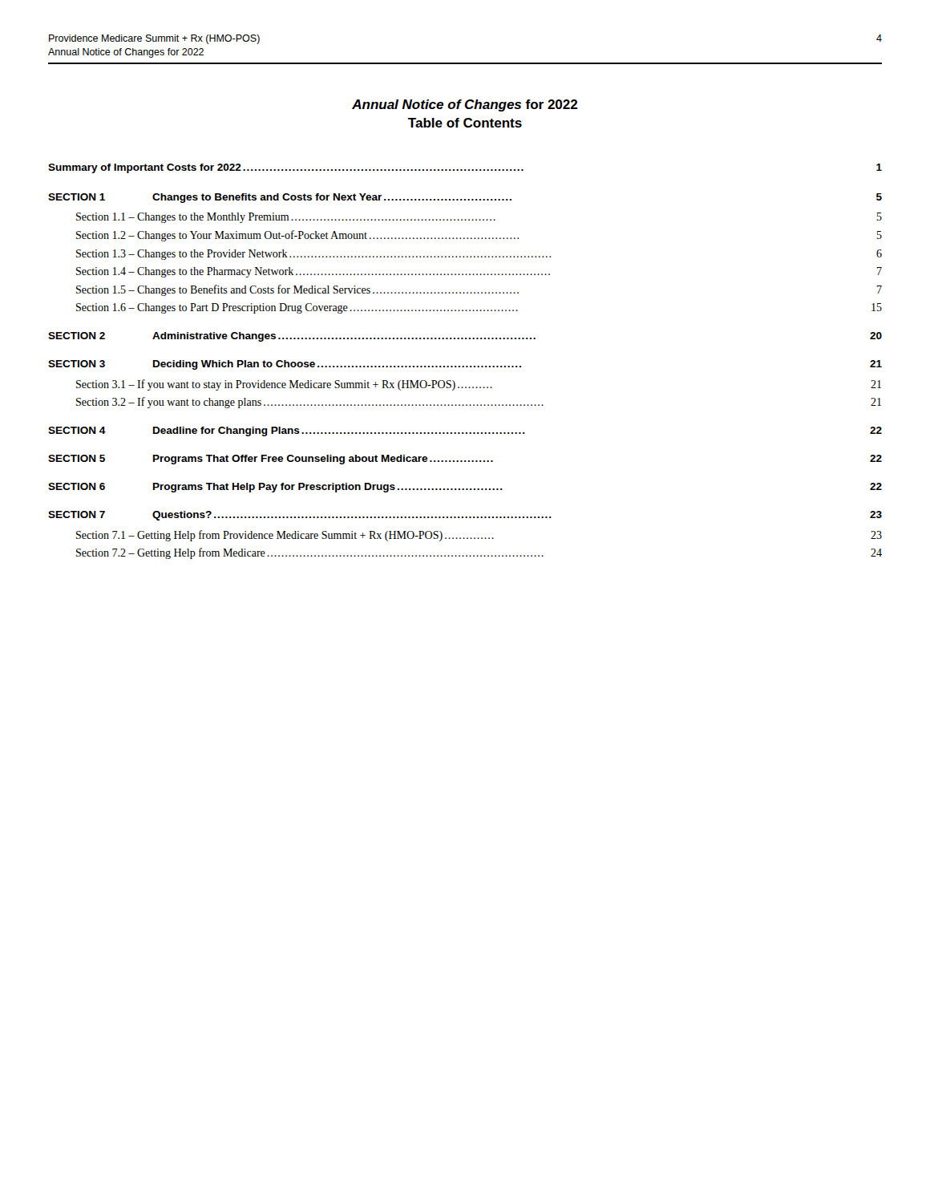Providence Medicare Summit + Rx (HMO-POS)
Annual Notice of Changes for 2022
4
Annual Notice of Changes for 2022
Table of Contents
Summary of Important Costs for 2022 .......................................................................... 1
SECTION 1 Changes to Benefits and Costs for Next Year .................................. 5
Section 1.1 – Changes to the Monthly Premium ......................................................... 5
Section 1.2 – Changes to Your Maximum Out-of-Pocket Amount .......................................... 5
Section 1.3 – Changes to the Provider Network ......................................................................... 6
Section 1.4 – Changes to the Pharmacy Network ....................................................................... 7
Section 1.5 – Changes to Benefits and Costs for Medical Services ......................................... 7
Section 1.6 – Changes to Part D Prescription Drug Coverage ............................................... 15
SECTION 2 Administrative Changes .................................................................... 20
SECTION 3 Deciding Which Plan to Choose ...................................................... 21
Section 3.1 – If you want to stay in Providence Medicare Summit + Rx (HMO-POS) .......... 21
Section 3.2 – If you want to change plans .............................................................................. 21
SECTION 4 Deadline for Changing Plans ........................................................... 22
SECTION 5 Programs That Offer Free Counseling about Medicare ................. 22
SECTION 6 Programs That Help Pay for Prescription Drugs ............................ 22
SECTION 7 Questions? ......................................................................................... 23
Section 7.1 – Getting Help from Providence Medicare Summit + Rx (HMO-POS) .............. 23
Section 7.2 – Getting Help from Medicare ............................................................................. 24